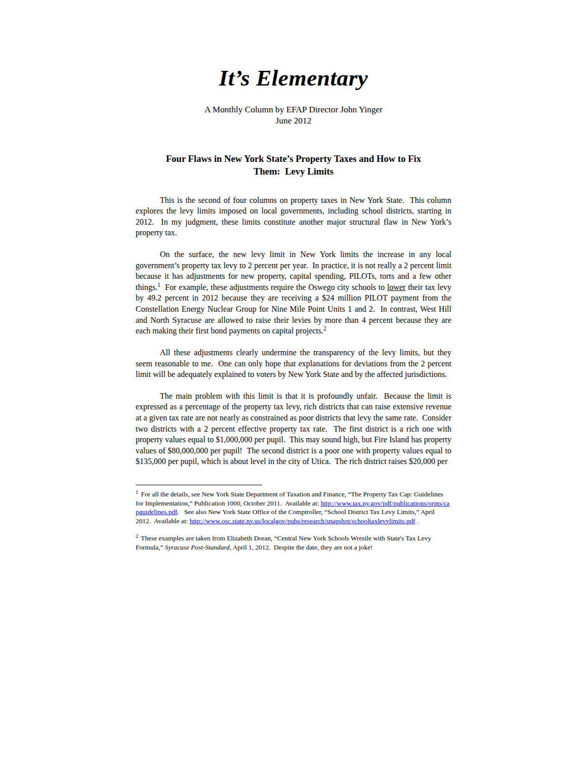It’s Elementary
A Monthly Column by EFAP Director John Yinger
June 2012
Four Flaws in New York State’s Property Taxes and How to Fix Them: Levy Limits
This is the second of four columns on property taxes in New York State. This column explores the levy limits imposed on local governments, including school districts, starting in 2012. In my judgment, these limits constitute another major structural flaw in New York’s property tax.
On the surface, the new levy limit in New York limits the increase in any local government’s property tax levy to 2 percent per year. In practice, it is not really a 2 percent limit because it has adjustments for new property, capital spending, PILOTs, torts and a few other things.1 For example, these adjustments require the Oswego city schools to lower their tax levy by 49.2 percent in 2012 because they are receiving a $24 million PILOT payment from the Constellation Energy Nuclear Group for Nine Mile Point Units 1 and 2. In contrast, West Hill and North Syracuse are allowed to raise their levies by more than 4 percent because they are each making their first bond payments on capital projects.2
All these adjustments clearly undermine the transparency of the levy limits, but they seem reasonable to me. One can only hope that explanations for deviations from the 2 percent limit will be adequately explained to voters by New York State and by the affected jurisdictions.
The main problem with this limit is that it is profoundly unfair. Because the limit is expressed as a percentage of the property tax levy, rich districts that can raise extensive revenue at a given tax rate are not nearly as constrained as poor districts that levy the same rate. Consider two districts with a 2 percent effective property tax rate. The first district is a rich one with property values equal to $1,000,000 per pupil. This may sound high, but Fire Island has property values of $80,000,000 per pupil! The second district is a poor one with property values equal to $135,000 per pupil, which is about level in the city of Utica. The rich district raises $20,000 per
1 For all the details, see New York State Department of Taxation and Finance, “The Property Tax Cap: Guidelines for Implementation,” Publication 1000, October 2011. Available at: http://www.tax.ny.gov/pdf/publications/orpts/capguidelines.pdf. See also New York State Office of the Comptroller, “School District Tax Levy Limits,” April 2012. Available at: http://www.osc.state.ny.us/localgov/pubs/research/snapshot/schooltaxlevylimits.pdf .
2 These examples are taken from Elizabeth Doran, “Central New York Schools Wrestle with State's Tax Levy Formula,” Syracuse Post-Standard, April 1, 2012. Despite the date, they are not a joke!